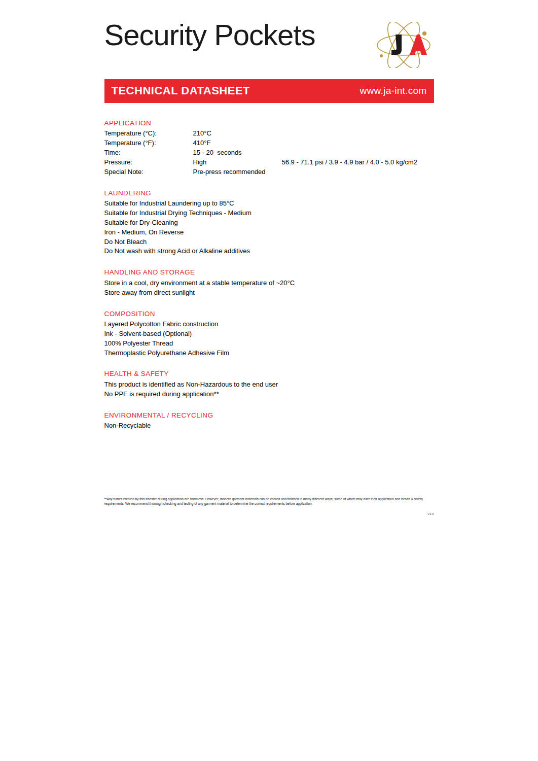Security Pockets
TECHNICAL DATASHEET
www.ja-int.com
APPLICATION
| Temperature (°C): | 210°C | |
| Temperature (°F): | 410°F | |
| Time: | 15 - 20 seconds | |
| Pressure: | High | 56.9 - 71.1 psi / 3.9 - 4.9 bar / 4.0 - 5.0 kg/cm2 |
| Special Note: | Pre-press recommended |
LAUNDERING
Suitable for Industrial Laundering up to 85°C
Suitable for Industrial Drying Techniques - Medium
Suitable for Dry-Cleaning
Iron - Medium, On Reverse
Do Not Bleach
Do Not wash with strong Acid or Alkaline additives
HANDLING AND STORAGE
Store in a cool, dry environment at a stable temperature of ~20°C
Store away from direct sunlight
COMPOSITION
Layered Polycotton Fabric construction
Ink - Solvent-based (Optional)
100% Polyester Thread
Thermoplastic Polyurethane Adhesive Film
HEALTH & SAFETY
This product is identified as Non-Hazardous to the end user
No PPE is required during application**
ENVIRONMENTAL / RECYCLING
Non-Recyclable
**Any fumes created by this transfer during application are harmless. However, modern garment materials can be coated and finished in many different ways; some of which may alter their application and health & safety requirements. We recommend thorough checking and testing of any garment material to determine the correct requirements before application.
V1.0